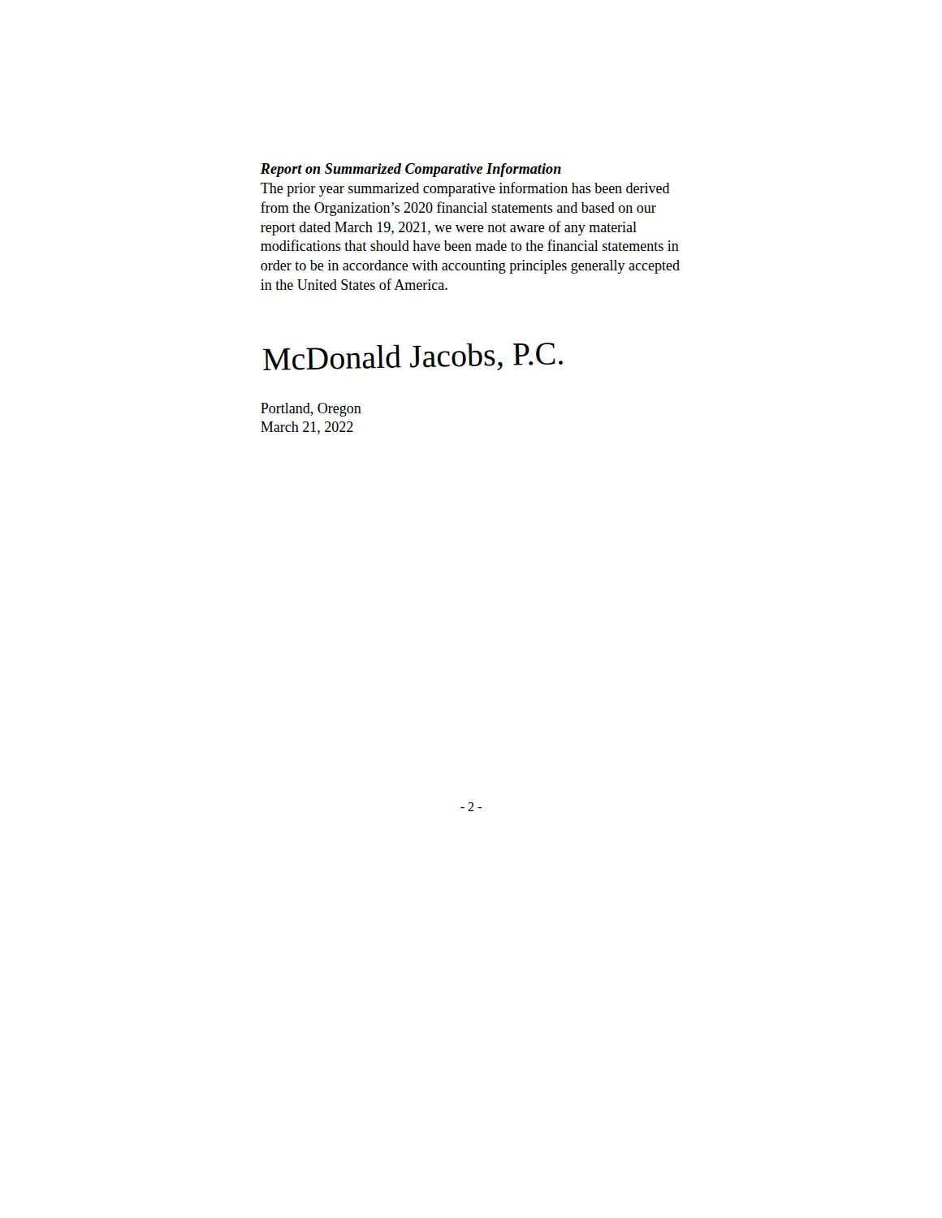Report on Summarized Comparative Information
The prior year summarized comparative information has been derived from the Organization’s 2020 financial statements and based on our report dated March 19, 2021, we were not aware of any material modifications that should have been made to the financial statements in order to be in accordance with accounting principles generally accepted in the United States of America.
McDonald Jacobs, P.C.
Portland, Oregon
March 21, 2022
- 2 -